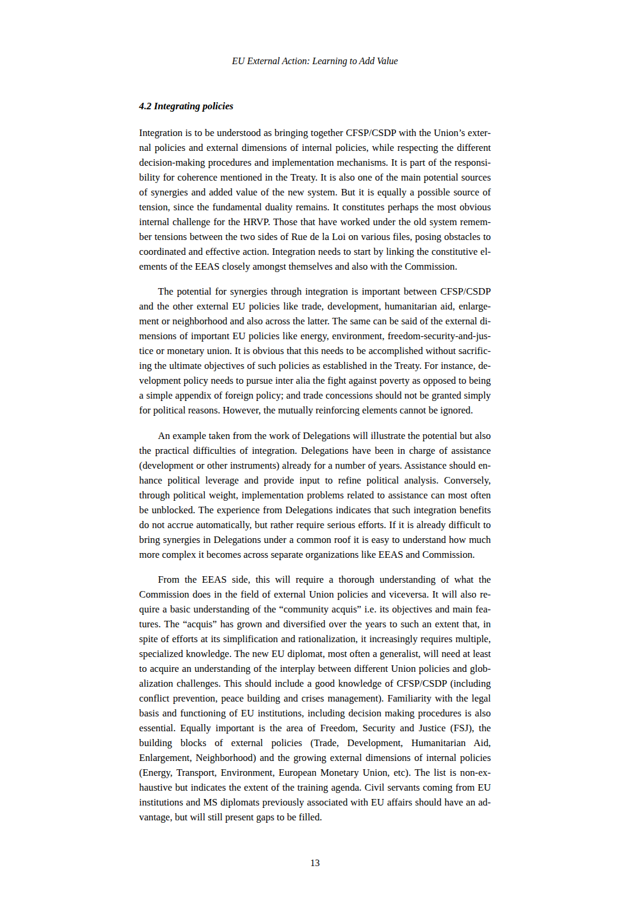EU External Action: Learning to Add Value
4.2 Integrating policies
Integration is to be understood as bringing together CFSP/CSDP with the Union’s external policies and external dimensions of internal policies, while respecting the different decision-making procedures and implementation mechanisms. It is part of the responsibility for coherence mentioned in the Treaty. It is also one of the main potential sources of synergies and added value of the new system. But it is equally a possible source of tension, since the fundamental duality remains. It constitutes perhaps the most obvious internal challenge for the HRVP. Those that have worked under the old system remember tensions between the two sides of Rue de la Loi on various files, posing obstacles to coordinated and effective action. Integration needs to start by linking the constitutive elements of the EEAS closely amongst themselves and also with the Commission.
The potential for synergies through integration is important between CFSP/CSDP and the other external EU policies like trade, development, humanitarian aid, enlargement or neighborhood and also across the latter. The same can be said of the external dimensions of important EU policies like energy, environment, freedom-security-and-justice or monetary union. It is obvious that this needs to be accomplished without sacrificing the ultimate objectives of such policies as established in the Treaty. For instance, development policy needs to pursue inter alia the fight against poverty as opposed to being a simple appendix of foreign policy; and trade concessions should not be granted simply for political reasons. However, the mutually reinforcing elements cannot be ignored.
An example taken from the work of Delegations will illustrate the potential but also the practical difficulties of integration. Delegations have been in charge of assistance (development or other instruments) already for a number of years. Assistance should enhance political leverage and provide input to refine political analysis. Conversely, through political weight, implementation problems related to assistance can most often be unblocked. The experience from Delegations indicates that such integration benefits do not accrue automatically, but rather require serious efforts. If it is already difficult to bring synergies in Delegations under a common roof it is easy to understand how much more complex it becomes across separate organizations like EEAS and Commission.
From the EEAS side, this will require a thorough understanding of what the Commission does in the field of external Union policies and viceversa. It will also require a basic understanding of the “community acquis” i.e. its objectives and main features. The “acquis” has grown and diversified over the years to such an extent that, in spite of efforts at its simplification and rationalization, it increasingly requires multiple, specialized knowledge. The new EU diplomat, most often a generalist, will need at least to acquire an understanding of the interplay between different Union policies and globalization challenges. This should include a good knowledge of CFSP/CSDP (including conflict prevention, peace building and crises management). Familiarity with the legal basis and functioning of EU institutions, including decision making procedures is also essential. Equally important is the area of Freedom, Security and Justice (FSJ), the building blocks of external policies (Trade, Development, Humanitarian Aid, Enlargement, Neighborhood) and the growing external dimensions of internal policies (Energy, Transport, Environment, European Monetary Union, etc). The list is non-exhaustive but indicates the extent of the training agenda. Civil servants coming from EU institutions and MS diplomats previously associated with EU affairs should have an advantage, but will still present gaps to be filled.
13